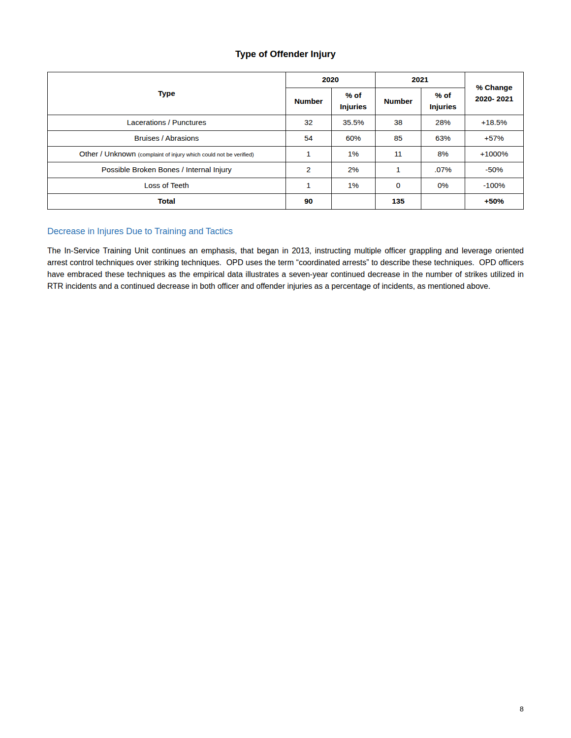Type of Offender Injury
| Type | 2020 | 2021 | % Change 2020- 2021 |
| --- | --- | --- | --- |
| Number | % of Injuries | Number | % of Injuries |
| Lacerations / Punctures | 32 | 35.5% | 38 | 28% | +18.5% |
| Bruises / Abrasions | 54 | 60% | 85 | 63% | +57% |
| Other / Unknown (complaint of injury which could not be verified) | 1 | 1% | 11 | 8% | +1000% |
| Possible Broken Bones / Internal Injury | 2 | 2% | 1 | .07% | -50% |
| Loss of Teeth | 1 | 1% | 0 | 0% | -100% |
| Total | 90 | | 135 | | +50% |
Decrease in Injures Due to Training and Tactics
The In-Service Training Unit continues an emphasis, that began in 2013, instructing multiple officer grappling and leverage oriented arrest control techniques over striking techniques. OPD uses the term “coordinated arrests” to describe these techniques. OPD officers have embraced these techniques as the empirical data illustrates a seven-year continued decrease in the number of strikes utilized in RTR incidents and a continued decrease in both officer and offender injuries as a percentage of incidents, as mentioned above.
8